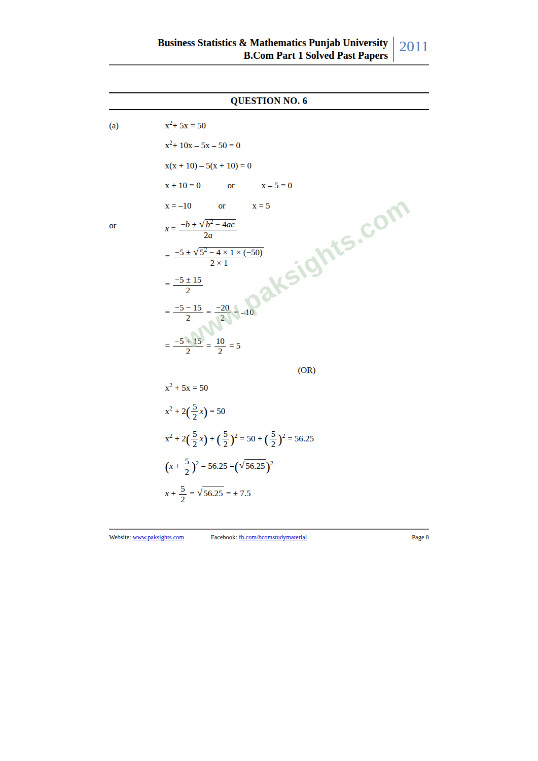Business Statistics & Mathematics Punjab University
B.Com Part 1 Solved Past Papers
2011
www.paksights.com
QUESTION NO. 6
(a)
x2+ 5x = 50
x2+ 10x – 5x – 50 = 0
x(x + 10) – 5(x + 10) = 0
x + 10 = 0 or x – 5 = 0
x = –10 or x = 5
or
x = −b ± b2 − 4ac 2a
= −5 ± 52 − 4 × 1 × (−50) 2 × 1
= −5 ± 15 2
= −5 − 15 2 = −20 2 = –10
= −5 + 15 2 = 10 2 = 5
(OR)
x2 + 5x = 50
x2 + 2(52 x) = 50
x2 + 2(52 x) + (52)2 = 50 + (52)2 = 56.25
(x + 52)2 = 56.25 =(56.25)2
x + 52 = 56.25 = ± 7.5
Website: www.paksights.com
Facebook: fb.com/bcomstudymaterial
Page 8